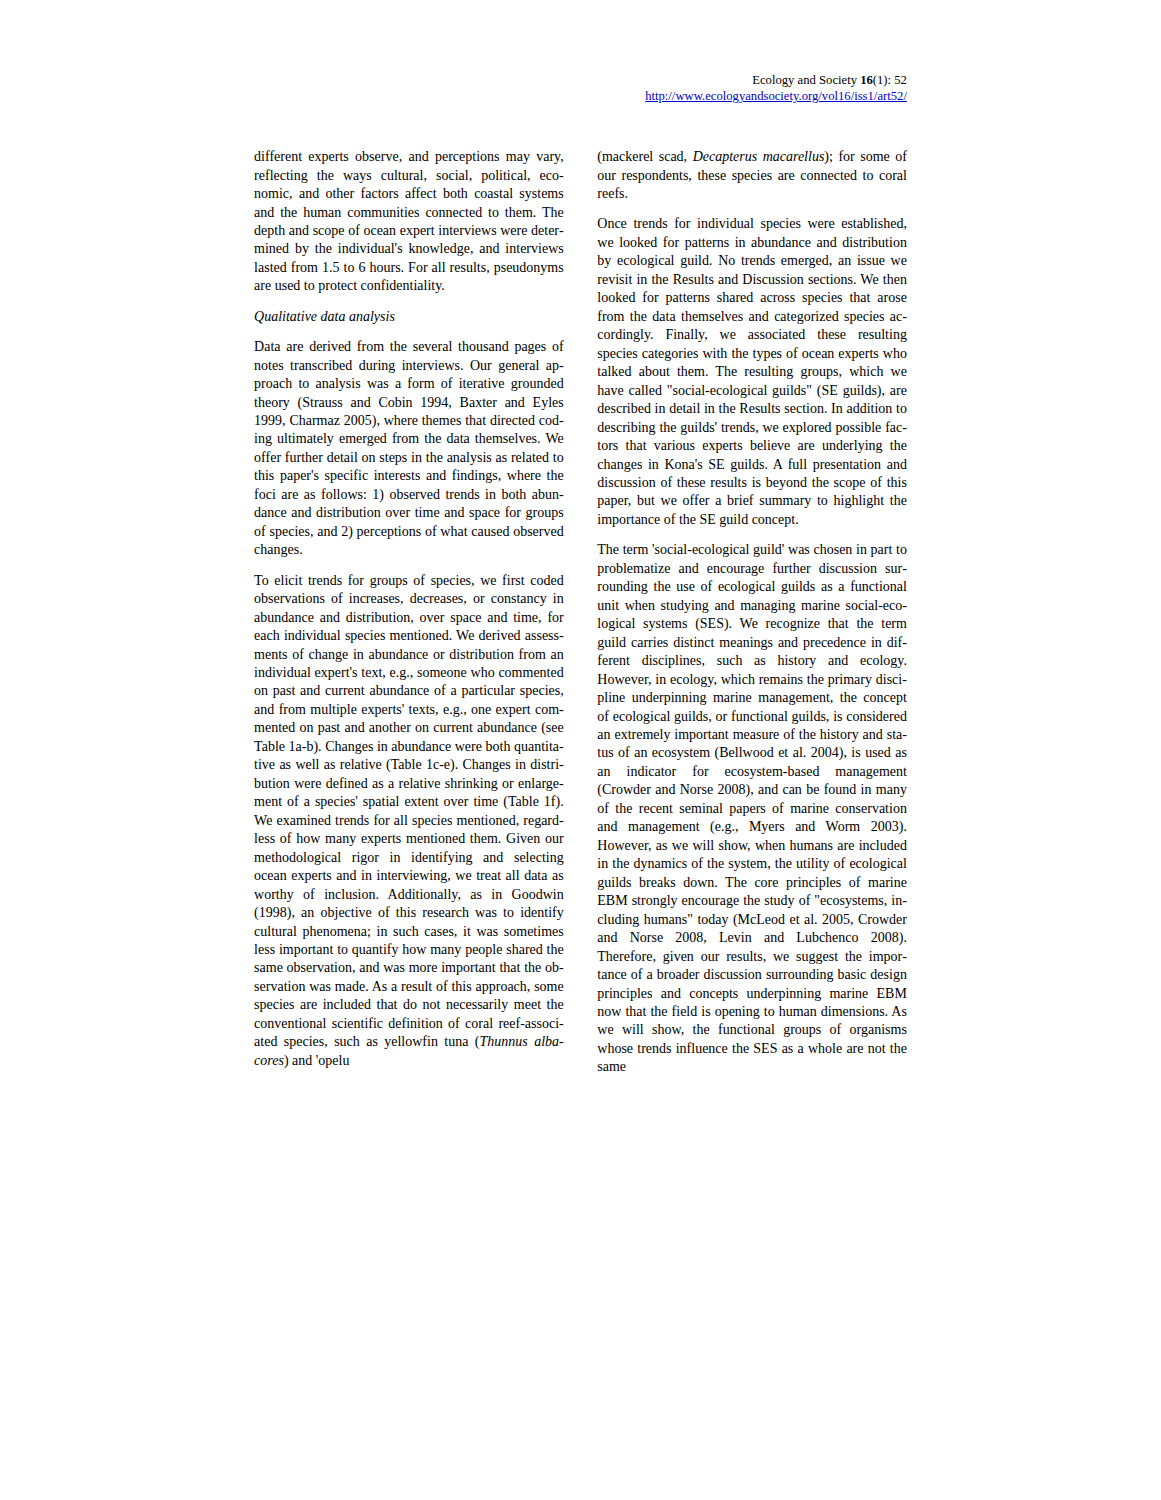Ecology and Society 16(1): 52
http://www.ecologyandsociety.org/vol16/iss1/art52/
different experts observe, and perceptions may vary, reflecting the ways cultural, social, political, economic, and other factors affect both coastal systems and the human communities connected to them. The depth and scope of ocean expert interviews were determined by the individual's knowledge, and interviews lasted from 1.5 to 6 hours. For all results, pseudonyms are used to protect confidentiality.
Qualitative data analysis
Data are derived from the several thousand pages of notes transcribed during interviews. Our general approach to analysis was a form of iterative grounded theory (Strauss and Cobin 1994, Baxter and Eyles 1999, Charmaz 2005), where themes that directed coding ultimately emerged from the data themselves. We offer further detail on steps in the analysis as related to this paper's specific interests and findings, where the foci are as follows: 1) observed trends in both abundance and distribution over time and space for groups of species, and 2) perceptions of what caused observed changes.
To elicit trends for groups of species, we first coded observations of increases, decreases, or constancy in abundance and distribution, over space and time, for each individual species mentioned. We derived assessments of change in abundance or distribution from an individual expert's text, e.g., someone who commented on past and current abundance of a particular species, and from multiple experts' texts, e.g., one expert commented on past and another on current abundance (see Table 1a-b). Changes in abundance were both quantitative as well as relative (Table 1c-e). Changes in distribution were defined as a relative shrinking or enlargement of a species' spatial extent over time (Table 1f). We examined trends for all species mentioned, regardless of how many experts mentioned them. Given our methodological rigor in identifying and selecting ocean experts and in interviewing, we treat all data as worthy of inclusion. Additionally, as in Goodwin (1998), an objective of this research was to identify cultural phenomena; in such cases, it was sometimes less important to quantify how many people shared the same observation, and was more important that the observation was made. As a result of this approach, some species are included that do not necessarily meet the conventional scientific definition of coral reef-associated species, such as yellowfin tuna (Thunnus albacores) and 'opelu
(mackerel scad, Decapterus macarellus); for some of our respondents, these species are connected to coral reefs.
Once trends for individual species were established, we looked for patterns in abundance and distribution by ecological guild. No trends emerged, an issue we revisit in the Results and Discussion sections. We then looked for patterns shared across species that arose from the data themselves and categorized species accordingly. Finally, we associated these resulting species categories with the types of ocean experts who talked about them. The resulting groups, which we have called "social-ecological guilds" (SE guilds), are described in detail in the Results section. In addition to describing the guilds' trends, we explored possible factors that various experts believe are underlying the changes in Kona's SE guilds. A full presentation and discussion of these results is beyond the scope of this paper, but we offer a brief summary to highlight the importance of the SE guild concept.
The term 'social-ecological guild' was chosen in part to problematize and encourage further discussion surrounding the use of ecological guilds as a functional unit when studying and managing marine social-ecological systems (SES). We recognize that the term guild carries distinct meanings and precedence in different disciplines, such as history and ecology. However, in ecology, which remains the primary discipline underpinning marine management, the concept of ecological guilds, or functional guilds, is considered an extremely important measure of the history and status of an ecosystem (Bellwood et al. 2004), is used as an indicator for ecosystem-based management (Crowder and Norse 2008), and can be found in many of the recent seminal papers of marine conservation and management (e.g., Myers and Worm 2003). However, as we will show, when humans are included in the dynamics of the system, the utility of ecological guilds breaks down. The core principles of marine EBM strongly encourage the study of "ecosystems, including humans" today (McLeod et al. 2005, Crowder and Norse 2008, Levin and Lubchenco 2008). Therefore, given our results, we suggest the importance of a broader discussion surrounding basic design principles and concepts underpinning marine EBM now that the field is opening to human dimensions. As we will show, the functional groups of organisms whose trends influence the SES as a whole are not the same